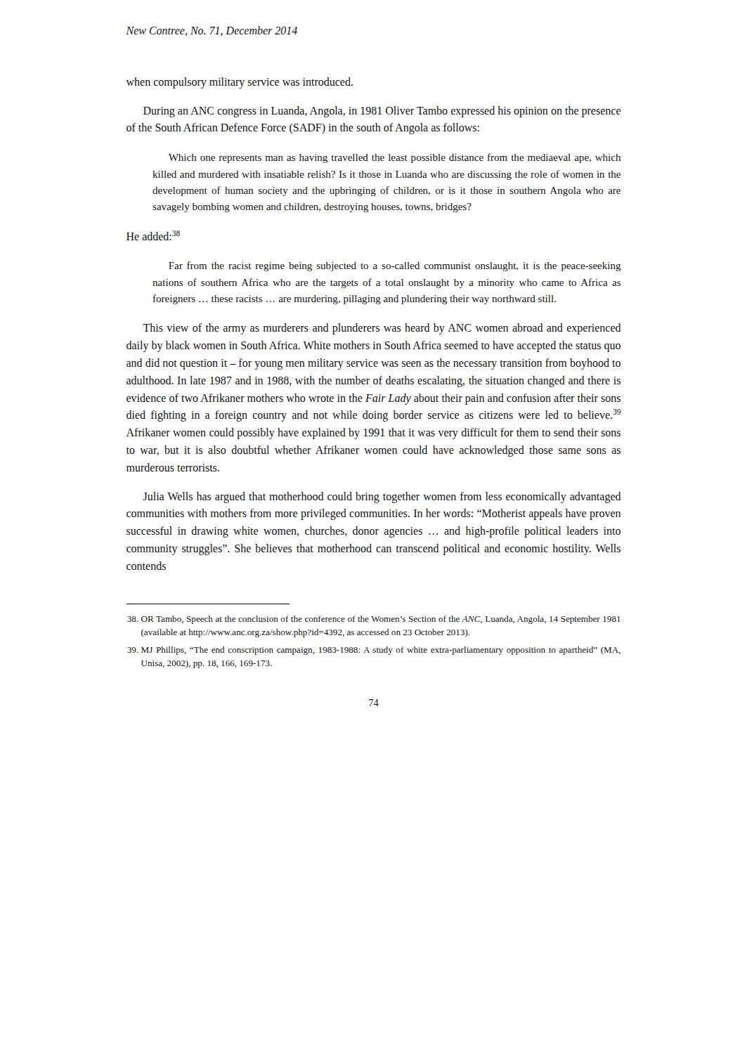New Contree, No. 71, December 2014
when compulsory military service was introduced.
During an ANC congress in Luanda, Angola, in 1981 Oliver Tambo expressed his opinion on the presence of the South African Defence Force (SADF) in the south of Angola as follows:
Which one represents man as having travelled the least possible distance from the mediaeval ape, which killed and murdered with insatiable relish? Is it those in Luanda who are discussing the role of women in the development of human society and the upbringing of children, or is it those in southern Angola who are savagely bombing women and children, destroying houses, towns, bridges?
He added:38
Far from the racist regime being subjected to a so-called communist onslaught, it is the peace-seeking nations of southern Africa who are the targets of a total onslaught by a minority who came to Africa as foreigners … these racists … are murdering, pillaging and plundering their way northward still.
This view of the army as murderers and plunderers was heard by ANC women abroad and experienced daily by black women in South Africa. White mothers in South Africa seemed to have accepted the status quo and did not question it – for young men military service was seen as the necessary transition from boyhood to adulthood. In late 1987 and in 1988, with the number of deaths escalating, the situation changed and there is evidence of two Afrikaner mothers who wrote in the Fair Lady about their pain and confusion after their sons died fighting in a foreign country and not while doing border service as citizens were led to believe.39 Afrikaner women could possibly have explained by 1991 that it was very difficult for them to send their sons to war, but it is also doubtful whether Afrikaner women could have acknowledged those same sons as murderous terrorists.
Julia Wells has argued that motherhood could bring together women from less economically advantaged communities with mothers from more privileged communities. In her words: “Motherist appeals have proven successful in drawing white women, churches, donor agencies … and high-profile political leaders into community struggles”. She believes that motherhood can transcend political and economic hostility. Wells contends
OR Tambo, Speech at the conclusion of the conference of the Women’s Section of the ANC, Luanda, Angola, 14 September 1981 (available at http://www.anc.org.za/show.php?id=4392, as accessed on 23 October 2013).
MJ Phillips, “The end conscription campaign, 1983-1988: A study of white extra-parliamentary opposition to apartheid” (MA, Unisa, 2002), pp. 18, 166, 169-173.
74